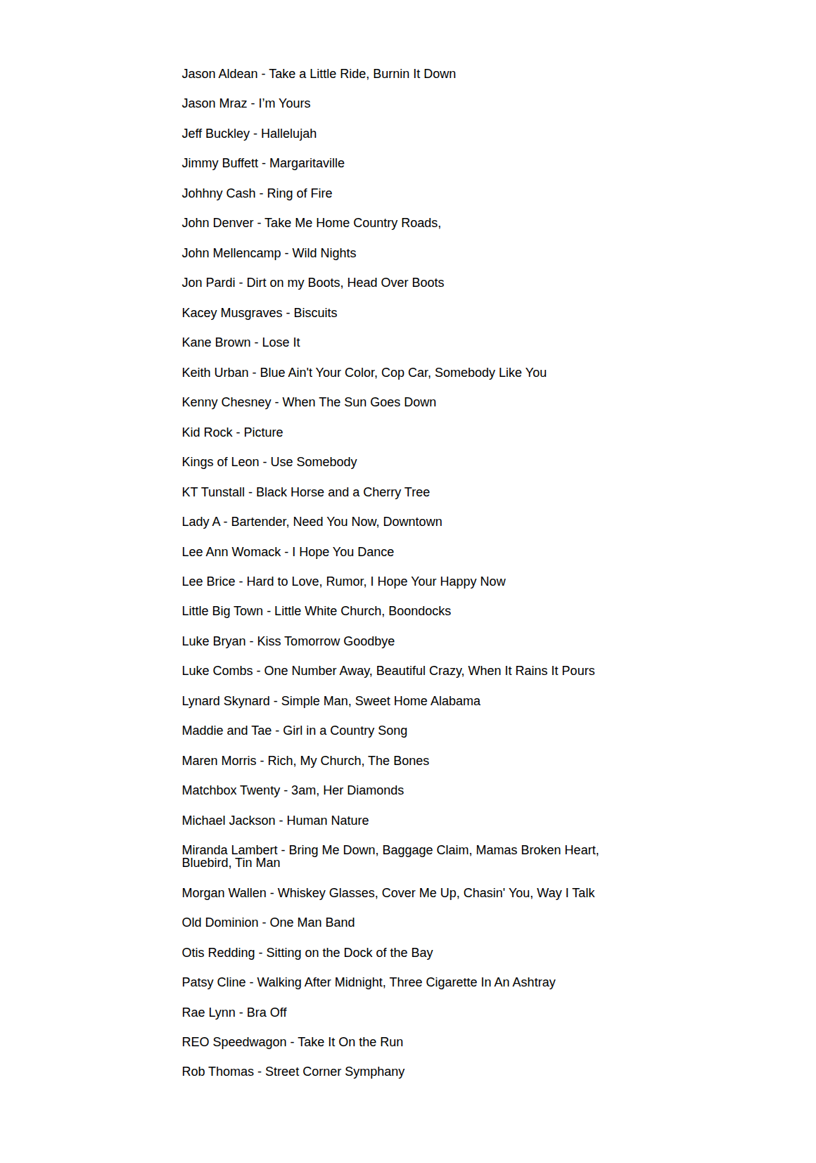Jason Aldean - Take a Little Ride, Burnin It Down
Jason Mraz - I’m Yours
Jeff Buckley - Hallelujah
Jimmy Buffett - Margaritaville
Johhny Cash - Ring of Fire
John Denver - Take Me Home Country Roads,
John Mellencamp - Wild Nights
Jon Pardi - Dirt on my Boots, Head Over Boots
Kacey Musgraves - Biscuits
Kane Brown - Lose It
Keith Urban - Blue Ain't Your Color, Cop Car, Somebody Like You
Kenny Chesney - When The Sun Goes Down
Kid Rock - Picture
Kings of Leon - Use Somebody
KT Tunstall - Black Horse and a Cherry Tree
Lady A - Bartender, Need You Now, Downtown
Lee Ann Womack - I Hope You Dance
Lee Brice - Hard to Love, Rumor, I Hope Your Happy Now
Little Big Town - Little White Church, Boondocks
Luke Bryan - Kiss Tomorrow Goodbye
Luke Combs - One Number Away, Beautiful Crazy, When It Rains It Pours
Lynard Skynard - Simple Man, Sweet Home Alabama
Maddie and Tae - Girl in a Country Song
Maren Morris - Rich, My Church, The Bones
Matchbox Twenty - 3am, Her Diamonds
Michael Jackson - Human Nature
Miranda Lambert - Bring Me Down, Baggage Claim, Mamas Broken Heart, Bluebird, Tin Man
Morgan Wallen - Whiskey Glasses, Cover Me Up, Chasin' You, Way I Talk
Old Dominion - One Man Band
Otis Redding - Sitting on the Dock of the Bay
Patsy Cline - Walking After Midnight, Three Cigarette In An Ashtray
Rae Lynn - Bra Off
REO Speedwagon - Take It On the Run
Rob Thomas - Street Corner Symphany